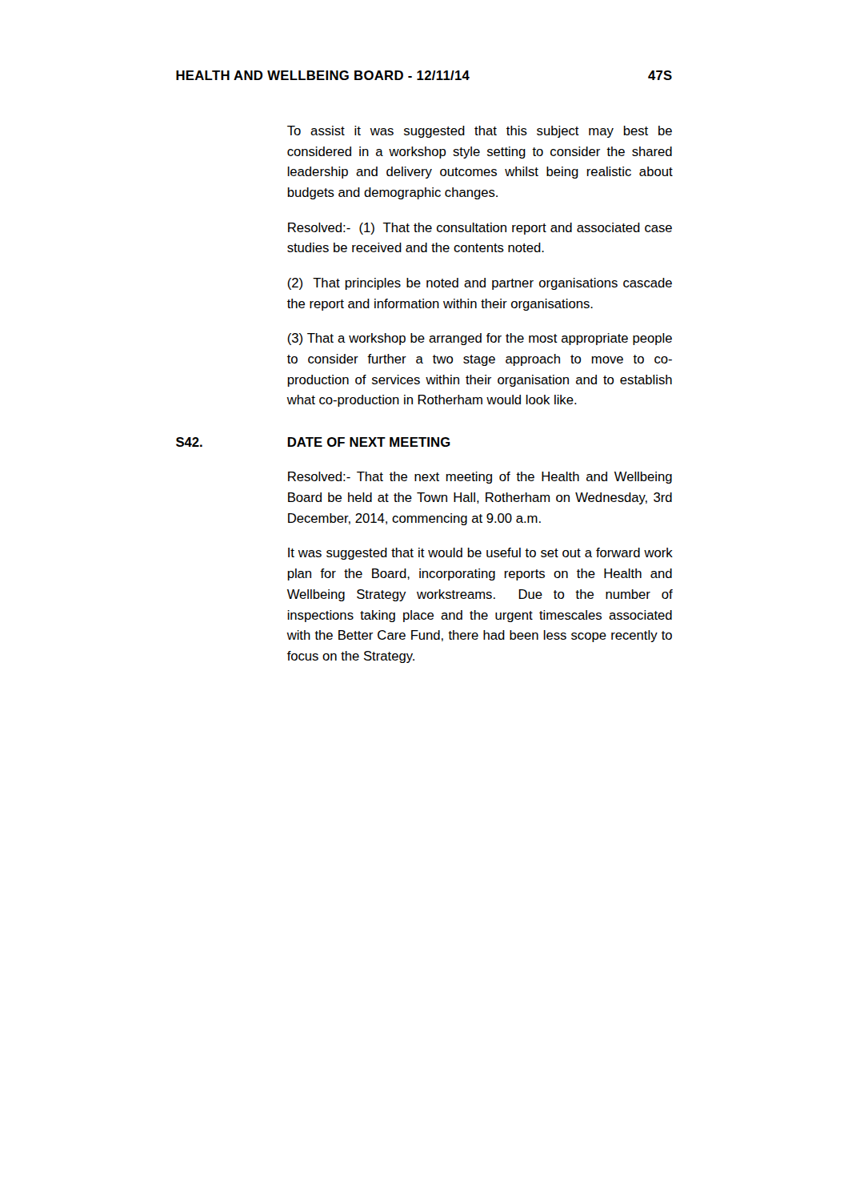Health and Wellbeing Board - 12/11/14 47S
To assist it was suggested that this subject may best be considered in a workshop style setting to consider the shared leadership and delivery outcomes whilst being realistic about budgets and demographic changes.
Resolved:- (1) That the consultation report and associated case studies be received and the contents noted.
(2) That principles be noted and partner organisations cascade the report and information within their organisations.
(3) That a workshop be arranged for the most appropriate people to consider further a two stage approach to move to co-production of services within their organisation and to establish what co-production in Rotherham would look like.
S42. Date of Next Meeting
Resolved:- That the next meeting of the Health and Wellbeing Board be held at the Town Hall, Rotherham on Wednesday, 3rd December, 2014, commencing at 9.00 a.m.
It was suggested that it would be useful to set out a forward work plan for the Board, incorporating reports on the Health and Wellbeing Strategy workstreams. Due to the number of inspections taking place and the urgent timescales associated with the Better Care Fund, there had been less scope recently to focus on the Strategy.